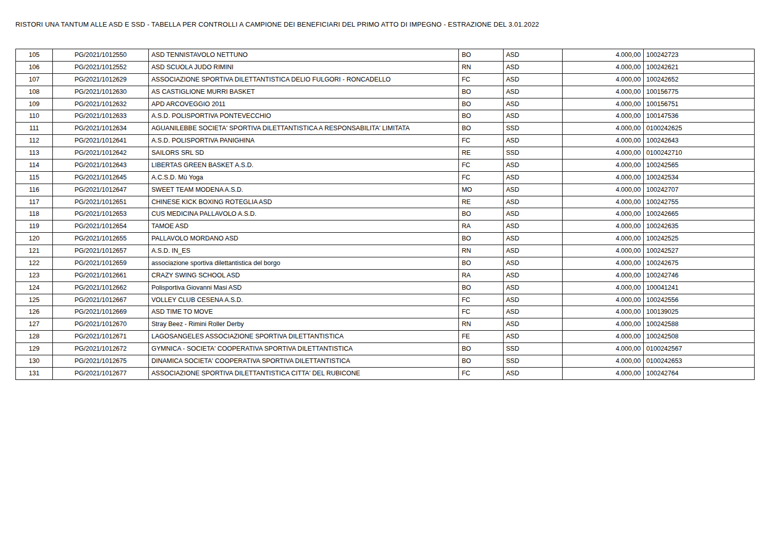RISTORI UNA TANTUM ALLE ASD E SSD - TABELLA PER CONTROLLI A CAMPIONE DEI BENEFICIARI DEL PRIMO ATTO DI IMPEGNO - ESTRAZIONE DEL 3.01.2022
| 105 | PG/2021/1012550 | ASD TENNISTAVOLO NETTUNO | BO | ASD | 4.000,00 | 100242723 |
| 106 | PG/2021/1012552 | ASD SCUOLA JUDO RIMINI | RN | ASD | 4.000,00 | 100242621 |
| 107 | PG/2021/1012629 | ASSOCIAZIONE SPORTIVA DILETTANTISTICA DELIO FULGORI - RONCADELLO | FC | ASD | 4.000,00 | 100242652 |
| 108 | PG/2021/1012630 | AS CASTIGLIONE MURRI BASKET | BO | ASD | 4.000,00 | 100156775 |
| 109 | PG/2021/1012632 | APD ARCOVEGGIO 2011 | BO | ASD | 4.000,00 | 100156751 |
| 110 | PG/2021/1012633 | A.S.D. POLISPORTIVA PONTEVECCHIO | BO | ASD | 4.000,00 | 100147536 |
| 111 | PG/2021/1012634 | AGUANILEBBE SOCIETA' SPORTIVA DILETTANTISTICA A RESPONSABILITA' LIMITATA | BO | SSD | 4.000,00 | 0100242625 |
| 112 | PG/2021/1012641 | A.S.D. POLISPORTIVA PANIGHINA | FC | ASD | 4.000,00 | 100242643 |
| 113 | PG/2021/1012642 | SAILORS SRL SD | RE | SSD | 4.000,00 | 0100242710 |
| 114 | PG/2021/1012643 | LIBERTAS GREEN BASKET A.S.D. | FC | ASD | 4.000,00 | 100242565 |
| 115 | PG/2021/1012645 | A.C.S.D. Mù Yoga | FC | ASD | 4.000,00 | 100242534 |
| 116 | PG/2021/1012647 | SWEET TEAM MODENA A.S.D. | MO | ASD | 4.000,00 | 100242707 |
| 117 | PG/2021/1012651 | CHINESE KICK BOXING ROTEGLIA ASD | RE | ASD | 4.000,00 | 100242755 |
| 118 | PG/2021/1012653 | CUS MEDICINA PALLAVOLO A.S.D. | BO | ASD | 4.000,00 | 100242665 |
| 119 | PG/2021/1012654 | TAMOE ASD | RA | ASD | 4.000,00 | 100242635 |
| 120 | PG/2021/1012655 | PALLAVOLO MORDANO ASD | BO | ASD | 4.000,00 | 100242525 |
| 121 | PG/2021/1012657 | A.S.D. IN_ES | RN | ASD | 4.000,00 | 100242527 |
| 122 | PG/2021/1012659 | associazione sportiva dilettantistica del borgo | BO | ASD | 4.000,00 | 100242675 |
| 123 | PG/2021/1012661 | CRAZY SWING SCHOOL ASD | RA | ASD | 4.000,00 | 100242746 |
| 124 | PG/2021/1012662 | Polisportiva Giovanni Masi ASD | BO | ASD | 4.000,00 | 100041241 |
| 125 | PG/2021/1012667 | VOLLEY CLUB CESENA A.S.D. | FC | ASD | 4.000,00 | 100242556 |
| 126 | PG/2021/1012669 | ASD TIME TO MOVE | FC | ASD | 4.000,00 | 100139025 |
| 127 | PG/2021/1012670 | Stray Beez - Rimini Roller Derby | RN | ASD | 4.000,00 | 100242588 |
| 128 | PG/2021/1012671 | LAGOSANGELES ASSOCIAZIONE SPORTIVA DILETTANTISTICA | FE | ASD | 4.000,00 | 100242508 |
| 129 | PG/2021/1012672 | GYMNICA - SOCIETA' COOPERATIVA SPORTIVA DILETTANTISTICA | BO | SSD | 4.000,00 | 0100242567 |
| 130 | PG/2021/1012675 | DINAMICA SOCIETA' COOPERATIVA SPORTIVA DILETTANTISTICA | BO | SSD | 4.000,00 | 0100242653 |
| 131 | PG/2021/1012677 | ASSOCIAZIONE SPORTIVA DILETTANTISTICA CITTA' DEL RUBICONE | FC | ASD | 4.000,00 | 100242764 |